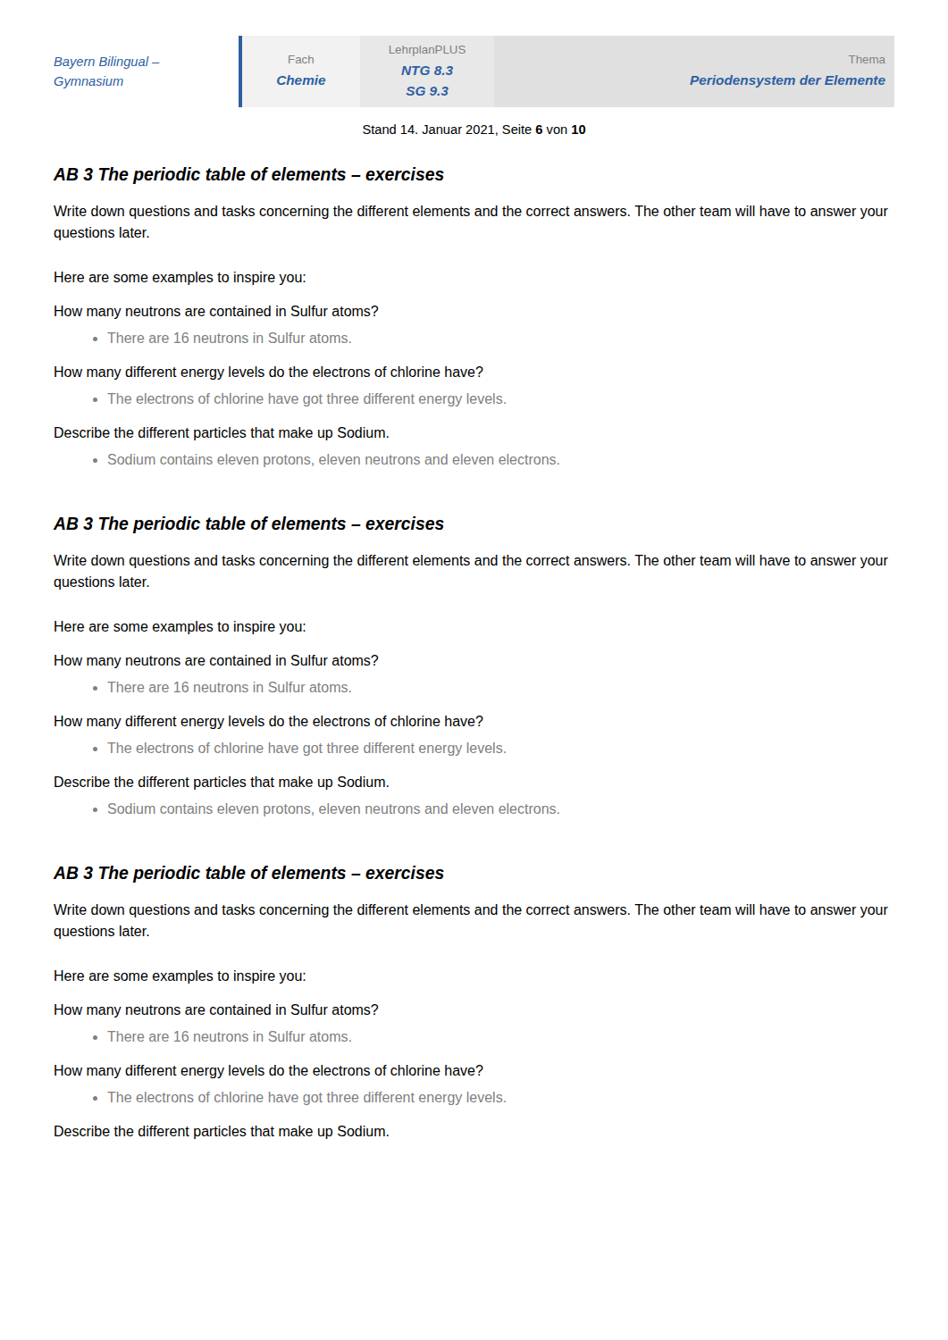Bayern Bilingual –
Gymnasium
Fach Chemie
LehrplanPLUS NTG 8.3 SG 9.3
Thema Periodensystem der Elemente
Stand 14. Januar 2021, Seite 6 von 10
AB 3 The periodic table of elements – exercises
Write down questions and tasks concerning the different elements and the correct answers. The other team will have to answer your questions later.
Here are some examples to inspire you:
How many neutrons are contained in Sulfur atoms?
There are 16 neutrons in Sulfur atoms.
How many different energy levels do the electrons of chlorine have?
The electrons of chlorine have got three different energy levels.
Describe the different particles that make up Sodium.
Sodium contains eleven protons, eleven neutrons and eleven electrons.
AB 3 The periodic table of elements – exercises
Write down questions and tasks concerning the different elements and the correct answers. The other team will have to answer your questions later.
Here are some examples to inspire you:
How many neutrons are contained in Sulfur atoms?
There are 16 neutrons in Sulfur atoms.
How many different energy levels do the electrons of chlorine have?
The electrons of chlorine have got three different energy levels.
Describe the different particles that make up Sodium.
Sodium contains eleven protons, eleven neutrons and eleven electrons.
AB 3 The periodic table of elements – exercises
Write down questions and tasks concerning the different elements and the correct answers. The other team will have to answer your questions later.
Here are some examples to inspire you:
How many neutrons are contained in Sulfur atoms?
There are 16 neutrons in Sulfur atoms.
How many different energy levels do the electrons of chlorine have?
The electrons of chlorine have got three different energy levels.
Describe the different particles that make up Sodium.